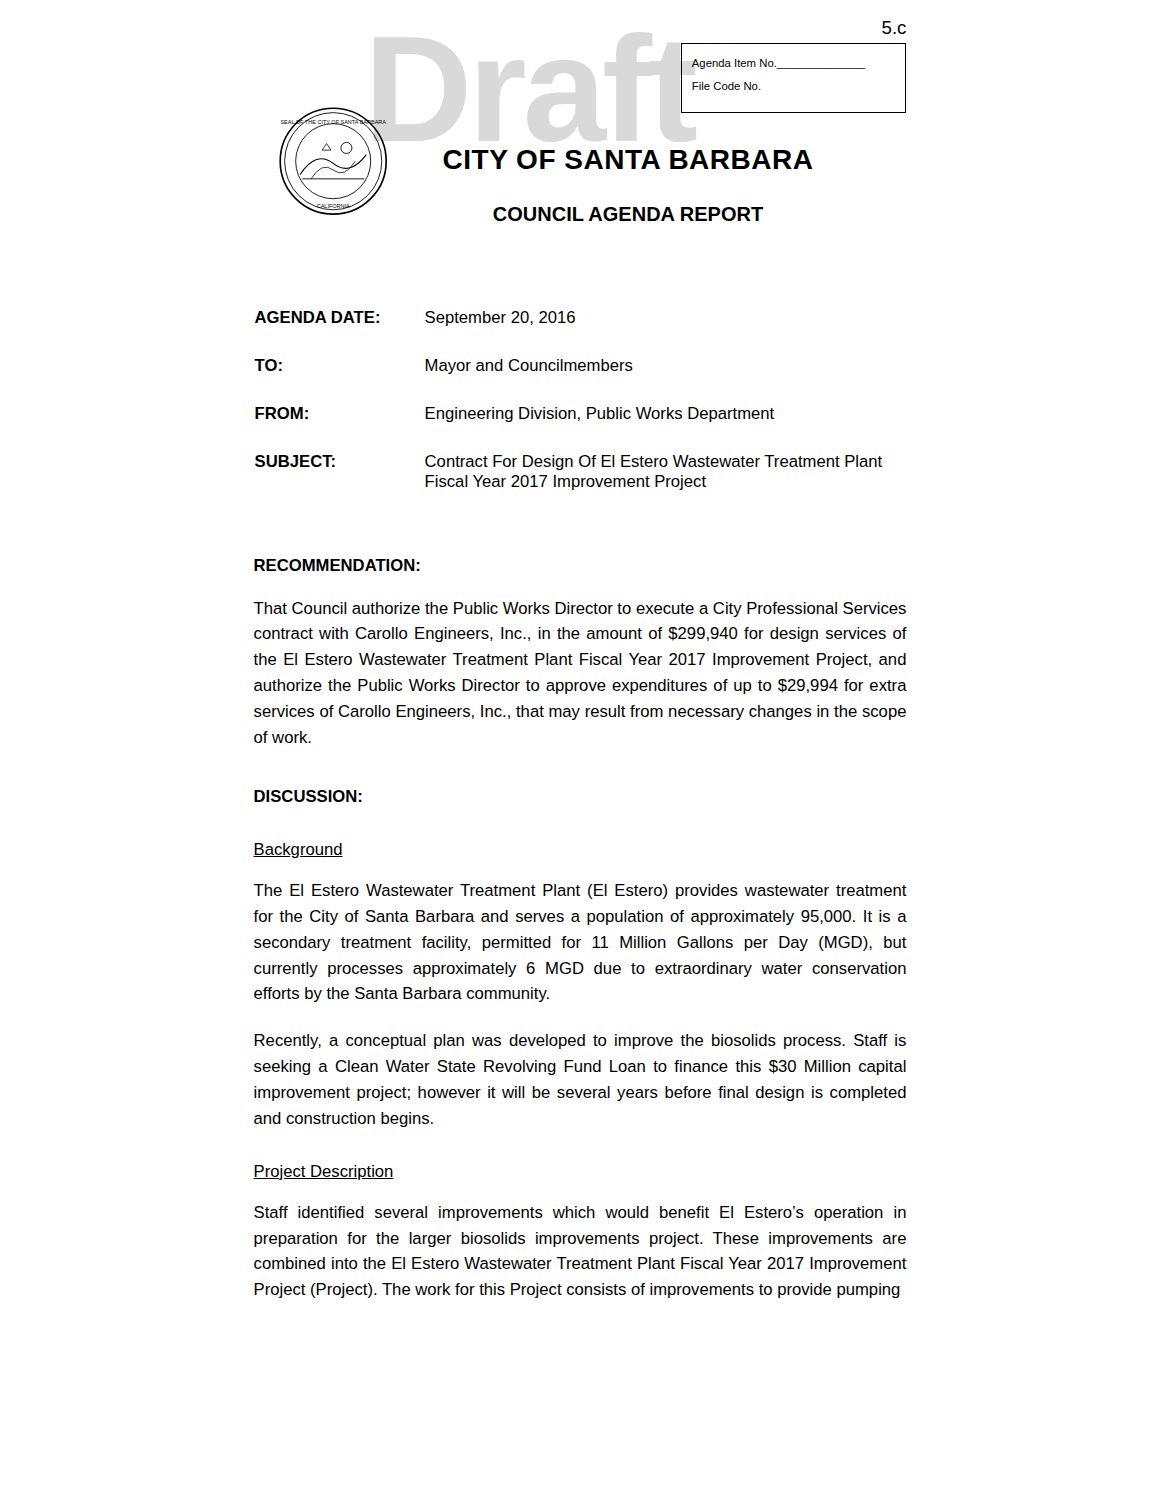Draft
5.c
Agenda Item No.______________
File Code No.
SEAL OF THE CITY OF SANTA BARBARA CALIFORNIA
CITY OF SANTA BARBARA
COUNCIL AGENDA REPORT
| AGENDA DATE: | September 20, 2016 |
| TO: | Mayor and Councilmembers |
| FROM: | Engineering Division, Public Works Department |
| SUBJECT: | Contract For Design Of El Estero Wastewater Treatment Plant Fiscal Year 2017 Improvement Project |
RECOMMENDATION:
That Council authorize the Public Works Director to execute a City Professional Services contract with Carollo Engineers, Inc., in the amount of $299,940 for design services of the El Estero Wastewater Treatment Plant Fiscal Year 2017 Improvement Project, and authorize the Public Works Director to approve expenditures of up to $29,994 for extra services of Carollo Engineers, Inc., that may result from necessary changes in the scope of work.
DISCUSSION:
Background
The El Estero Wastewater Treatment Plant (El Estero) provides wastewater treatment for the City of Santa Barbara and serves a population of approximately 95,000. It is a secondary treatment facility, permitted for 11 Million Gallons per Day (MGD), but currently processes approximately 6 MGD due to extraordinary water conservation efforts by the Santa Barbara community.
Recently, a conceptual plan was developed to improve the biosolids process. Staff is seeking a Clean Water State Revolving Fund Loan to finance this $30 Million capital improvement project; however it will be several years before final design is completed and construction begins.
Project Description
Staff identified several improvements which would benefit El Estero’s operation in preparation for the larger biosolids improvements project. These improvements are combined into the El Estero Wastewater Treatment Plant Fiscal Year 2017 Improvement Project (Project). The work for this Project consists of improvements to provide pumping